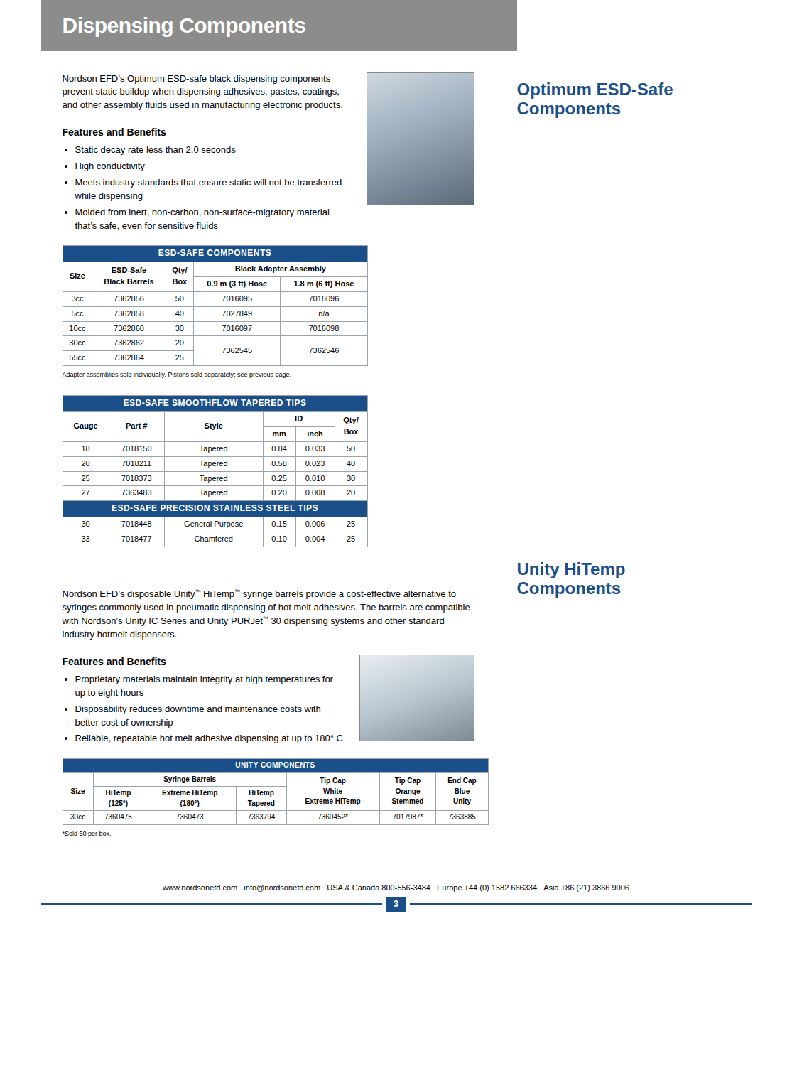Dispensing Components
Nordson EFD’s Optimum ESD-safe black dispensing components prevent static buildup when dispensing adhesives, pastes, coatings, and other assembly fluids used in manufacturing electronic products.
Features and Benefits
Static decay rate less than 2.0 seconds
High conductivity
Meets industry standards that ensure static will not be transferred while dispensing
Molded from inert, non-carbon, non-surface-migratory material that’s safe, even for sensitive fluids
| ESD-SAFE COMPONENTS |
| Size | ESD-Safe Black Barrels | Qty/ Box | Black Adapter Assembly |
| 0.9 m (3 ft) Hose | 1.8 m (6 ft) Hose |
| 3cc | 7362856 | 50 | 7016095 | 7016096 |
| 5cc | 7362858 | 40 | 7027849 | n/a |
| 10cc | 7362860 | 30 | 7016097 | 7016098 |
| 30cc | 7362862 | 20 | 7362545 | 7362546 |
| 55cc | 7362864 | 25 |
Adapter assemblies sold individually. Pistons sold separately; see previous page.
| ESD-SAFE SMOOTHFLOW TAPERED TIPS |
| Gauge | Part # | Style | ID | Qty/ Box |
| mm | inch |
| 18 | 7018150 | Tapered | 0.84 | 0.033 | 50 |
| 20 | 7018211 | Tapered | 0.58 | 0.023 | 40 |
| 25 | 7018373 | Tapered | 0.25 | 0.010 | 30 |
| 27 | 7363483 | Tapered | 0.20 | 0.008 | 20 |
| ESD-SAFE PRECISION STAINLESS STEEL TIPS |
| 30 | 7018448 | General Purpose | 0.15 | 0.006 | 25 |
| 33 | 7018477 | Chamfered | 0.10 | 0.004 | 25 |
Nordson EFD’s disposable Unity™ HiTemp™ syringe barrels provide a cost-effective alternative to syringes commonly used in pneumatic dispensing of hot melt adhesives. The barrels are compatible with Nordson’s Unity IC Series and Unity PURJet™ 30 dispensing systems and other standard industry hotmelt dispensers.
Features and Benefits
Proprietary materials maintain integrity at high temperatures for up to eight hours
Disposability reduces downtime and maintenance costs with better cost of ownership
Reliable, repeatable hot melt adhesive dispensing at up to 180° C
| UNITY COMPONENTS |
| Size | Syringe Barrels | Tip Cap White Extreme HiTemp | Tip Cap Orange Stemmed | End Cap Blue Unity | |
| HiTemp (125°) | Extreme HiTemp (180°) | HiTemp Tapered |
| 30cc | 7360475 | 7360473 | 7363794 | 7360452* | 7017987* | 7363885 |
*Sold 50 per box.
Optimum ESD-Safe
Components
Unity HiTemp
Components
www.nordsonefd.com info@nordsonefd.com USA & Canada 800-556-3484 Europe +44 (0) 1582 666334 Asia +86 (21) 3866 9006
3